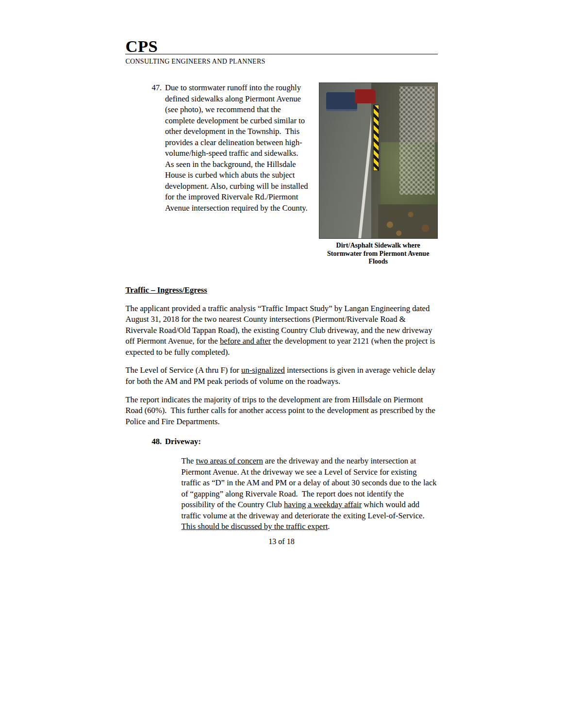CPS
CONSULTING ENGINEERS AND PLANNERS
Dirt/Asphalt Sidewalk where Stormwater from Piermont Avenue Floods
47.
Due to stormwater runoff into the roughly defined sidewalks along Piermont Avenue (see photo), we recommend that the complete development be curbed similar to other development in the Township. This provides a clear delineation between high-volume/high-speed traffic and sidewalks. As seen in the background, the Hillsdale House is curbed which abuts the subject development. Also, curbing will be installed for the improved Rivervale Rd./Piermont Avenue intersection required by the County.
Traffic – Ingress/Egress
The applicant provided a traffic analysis “Traffic Impact Study” by Langan Engineering dated August 31, 2018 for the two nearest County intersections (Piermont/Rivervale Road & Rivervale Road/Old Tappan Road), the existing Country Club driveway, and the new driveway off Piermont Avenue, for the before and after the development to year 2121 (when the project is expected to be fully completed).
The Level of Service (A thru F) for un-signalized intersections is given in average vehicle delay for both the AM and PM peak periods of volume on the roadways.
The report indicates the majority of trips to the development are from Hillsdale on Piermont Road (60%). This further calls for another access point to the development as prescribed by the Police and Fire Departments.
48.
Driveway:
The two areas of concern are the driveway and the nearby intersection at Piermont Avenue. At the driveway we see a Level of Service for existing traffic as “D” in the AM and PM or a delay of about 30 seconds due to the lack of “gapping” along Rivervale Road. The report does not identify the possibility of the Country Club having a weekday affair which would add traffic volume at the driveway and deteriorate the exiting Level-of-Service. This should be discussed by the traffic expert.
13 of 18